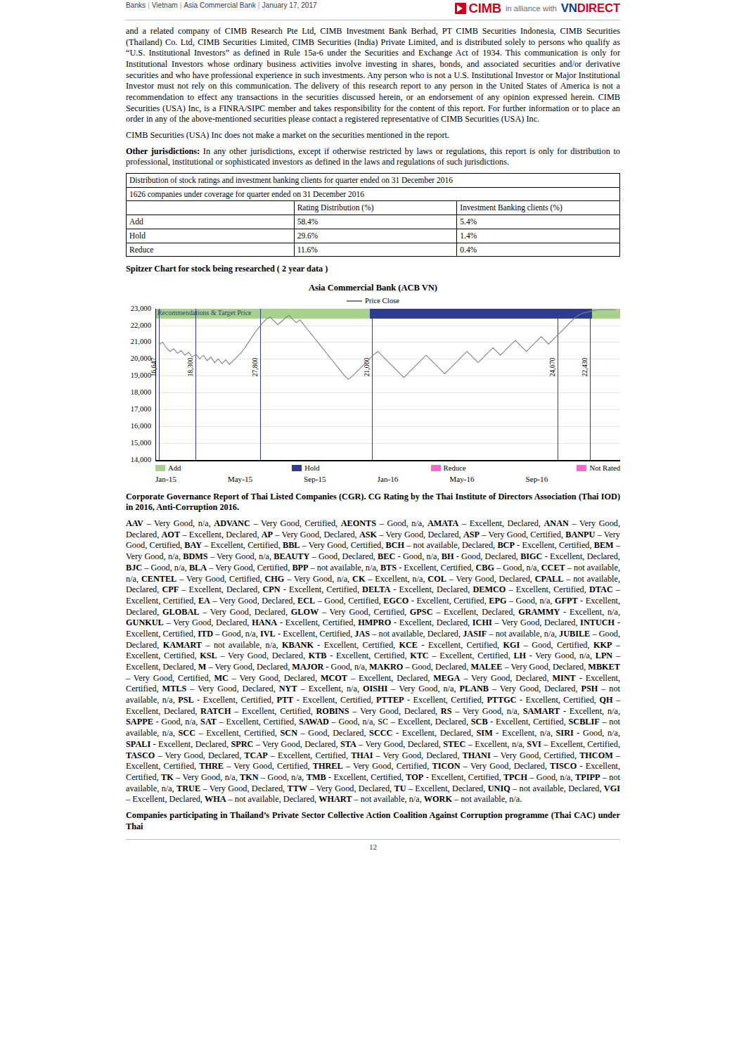Banks|Vietnam|Asia Commercial Bank|January 17, 2017
CIMB
in alliance with
VNDIRECT
and a related company of CIMB Research Pte Ltd, CIMB Investment Bank Berhad, PT CIMB Securities Indonesia, CIMB Securities (Thailand) Co. Ltd, CIMB Securities Limited, CIMB Securities (India) Private Limited, and is distributed solely to persons who qualify as “U.S. Institutional Investors” as defined in Rule 15a-6 under the Securities and Exchange Act of 1934. This communication is only for Institutional Investors whose ordinary business activities involve investing in shares, bonds, and associated securities and/or derivative securities and who have professional experience in such investments. Any person who is not a U.S. Institutional Investor or Major Institutional Investor must not rely on this communication. The delivery of this research report to any person in the United States of America is not a recommendation to effect any transactions in the securities discussed herein, or an endorsement of any opinion expressed herein. CIMB Securities (USA) Inc, is a FINRA/SIPC member and takes responsibility for the content of this report. For further information or to place an order in any of the above-mentioned securities please contact a registered representative of CIMB Securities (USA) Inc.
CIMB Securities (USA) Inc does not make a market on the securities mentioned in the report.
Other jurisdictions: In any other jurisdictions, except if otherwise restricted by laws or regulations, this report is only for distribution to professional, institutional or sophisticated investors as defined in the laws and regulations of such jurisdictions.
| Distribution of stock ratings and investment banking clients for quarter ended on 31 December 2016 |
| 1626 companies under coverage for quarter ended on 31 December 2016 |
| | Rating Distribution (%) | Investment Banking clients (%) |
| Add | 58.4% | 5.4% |
| Hold | 29.6% | 1.4% |
| Reduce | 11.6% | 0.4% |
Spitzer Chart for stock being researched ( 2 year data )
Asia Commercial Bank (ACB VN)
Price Close
23,000 22,000 21,000 20,000 19,000 18,000 17,000 16,000 15,000 14,000
Recommendations & Target Price
16,647
18,300
27,800
21,000
24,670
22,430
Add
Hold
Reduce
Not Rated
Jan-15 May-15 Sep-15 Jan-16 May-16 Sep-16 Jan-17
Corporate Governance Report of Thai Listed Companies (CGR). CG Rating by the Thai Institute of Directors Association (Thai IOD) in 2016, Anti-Corruption 2016.
AAV – Very Good, n/a, ADVANC – Very Good, Certified, AEONTS – Good, n/a, AMATA – Excellent, Declared, ANAN – Very Good, Declared, AOT – Excellent, Declared, AP – Very Good, Declared, ASK – Very Good, Declared, ASP – Very Good, Certified, BANPU – Very Good, Certified, BAY – Excellent, Certified, BBL – Very Good, Certified, BCH – not available, Declared, BCP - Excellent, Certified, BEM – Very Good, n/a, BDMS – Very Good, n/a, BEAUTY – Good, Declared, BEC - Good, n/a, BH - Good, Declared, BIGC - Excellent, Declared, BJC – Good, n/a, BLA – Very Good, Certified, BPP – not available, n/a, BTS - Excellent, Certified, CBG – Good, n/a, CCET – not available, n/a, CENTEL – Very Good, Certified, CHG – Very Good, n/a, CK – Excellent, n/a, COL – Very Good, Declared, CPALL – not available, Declared, CPF – Excellent, Declared, CPN - Excellent, Certified, DELTA - Excellent, Declared, DEMCO – Excellent, Certified, DTAC – Excellent, Certified, EA – Very Good, Declared, ECL – Good, Certified, EGCO - Excellent, Certified, EPG – Good, n/a, GFPT - Excellent, Declared, GLOBAL – Very Good, Declared, GLOW – Very Good, Certified, GPSC – Excellent, Declared, GRAMMY - Excellent, n/a, GUNKUL – Very Good, Declared, HANA - Excellent, Certified, HMPRO - Excellent, Declared, ICHI – Very Good, Declared, INTUCH - Excellent, Certified, ITD – Good, n/a, IVL - Excellent, Certified, JAS – not available, Declared, JASIF – not available, n/a, JUBILE – Good, Declared, KAMART – not available, n/a, KBANK - Excellent, Certified, KCE - Excellent, Certified, KGI – Good, Certified, KKP – Excellent, Certified, KSL – Very Good, Declared, KTB - Excellent, Certified, KTC – Excellent, Certified, LH - Very Good, n/a, LPN – Excellent, Declared, M – Very Good, Declared, MAJOR - Good, n/a, MAKRO – Good, Declared, MALEE – Very Good, Declared, MBKET – Very Good, Certified, MC – Very Good, Declared, MCOT – Excellent, Declared, MEGA – Very Good, Declared, MINT - Excellent, Certified, MTLS – Very Good, Declared, NYT – Excellent, n/a, OISHI – Very Good, n/a, PLANB – Very Good, Declared, PSH – not available, n/a, PSL - Excellent, Certified, PTT - Excellent, Certified, PTTEP - Excellent, Certified, PTTGC - Excellent, Certified, QH – Excellent, Declared, RATCH – Excellent, Certified, ROBINS – Very Good, Declared, RS – Very Good, n/a, SAMART - Excellent, n/a, SAPPE - Good, n/a, SAT – Excellent, Certified, SAWAD – Good, n/a, SC – Excellent, Declared, SCB - Excellent, Certified, SCBLIF – not available, n/a, SCC – Excellent, Certified, SCN – Good, Declared, SCCC - Excellent, Declared, SIM - Excellent, n/a, SIRI - Good, n/a, SPALI - Excellent, Declared, SPRC – Very Good, Declared, STA – Very Good, Declared, STEC – Excellent, n/a, SVI – Excellent, Certified, TASCO – Very Good, Declared, TCAP – Excellent, Certified, THAI – Very Good, Declared, THANI – Very Good, Certified, THCOM – Excellent, Certified, THRE – Very Good, Certified, THREL – Very Good, Certified, TICON – Very Good, Declared, TISCO - Excellent, Certified, TK – Very Good, n/a, TKN – Good, n/a, TMB - Excellent, Certified, TOP - Excellent, Certified, TPCH – Good, n/a, TPIPP – not available, n/a, TRUE – Very Good, Declared, TTW – Very Good, Declared, TU – Excellent, Declared, UNIQ – not available, Declared, VGI – Excellent, Declared, WHA – not available, Declared, WHART – not available, n/a, WORK – not available, n/a.
Companies participating in Thailand’s Private Sector Collective Action Coalition Against Corruption programme (Thai CAC) under Thai
12